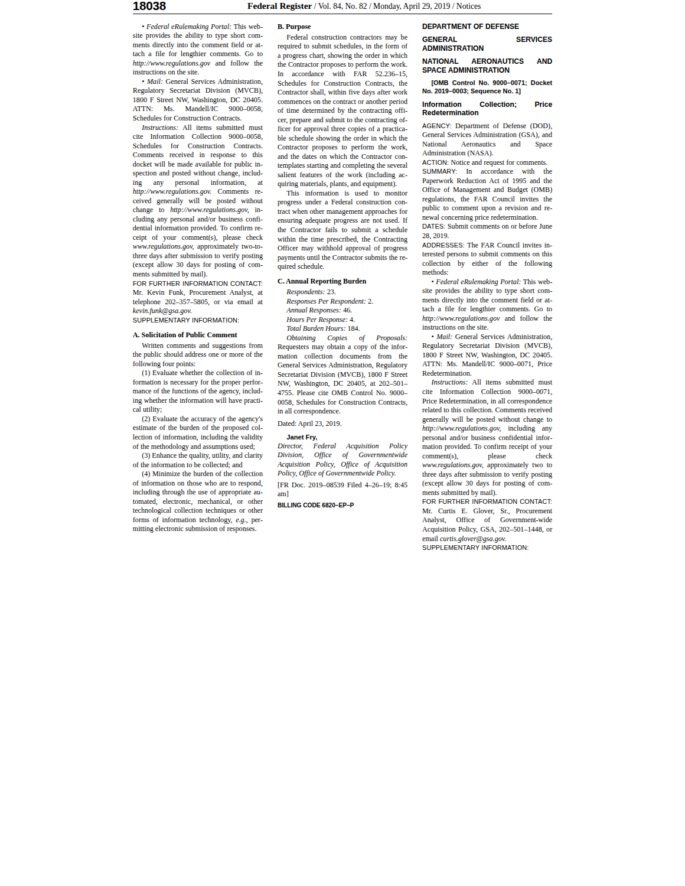18038
Federal Register / Vol. 84, No. 82 / Monday, April 29, 2019 / Notices
Federal eRulemaking Portal: This website provides the ability to type short comments directly into the comment field or attach a file for lengthier comments. Go to http://www.regulations.gov and follow the instructions on the site.
Mail: General Services Administration, Regulatory Secretariat Division (MVCB), 1800 F Street NW, Washington, DC 20405. ATTN: Ms. Mandell/IC 9000–0058, Schedules for Construction Contracts.
Instructions: All items submitted must cite Information Collection 9000–0058, Schedules for Construction Contracts. Comments received in response to this docket will be made available for public inspection and posted without change, including any personal information, at http://www.regulations.gov. Comments received generally will be posted without change to http://www.regulations.gov, including any personal and/or business confidential information provided. To confirm receipt of your comment(s), please check www.regulations.gov, approximately two-to-three days after submission to verify posting (except allow 30 days for posting of comments submitted by mail).
For Further Information Contact: Mr. Kevin Funk, Procurement Analyst, at telephone 202–357–5805, or via email at kevin.funk@gsa.gov.
Supplementary Information:
A. Solicitation of Public Comment
Written comments and suggestions from the public should address one or more of the following four points:
(1) Evaluate whether the collection of information is necessary for the proper performance of the functions of the agency, including whether the information will have practical utility;
(2) Evaluate the accuracy of the agency's estimate of the burden of the proposed collection of information, including the validity of the methodology and assumptions used;
(3) Enhance the quality, utility, and clarity of the information to be collected; and
(4) Minimize the burden of the collection of information on those who are to respond, including through the use of appropriate automated, electronic, mechanical, or other technological collection techniques or other forms of information technology, e.g., permitting electronic submission of responses.
B. Purpose
Federal construction contractors may be required to submit schedules, in the form of a progress chart, showing the order in which the Contractor proposes to perform the work. In accordance with FAR 52.236–15, Schedules for Construction Contracts, the Contractor shall, within five days after work commences on the contract or another period of time determined by the contracting officer, prepare and submit to the contracting officer for approval three copies of a practicable schedule showing the order in which the Contractor proposes to perform the work, and the dates on which the Contractor contemplates starting and completing the several salient features of the work (including acquiring materials, plants, and equipment).
This information is used to monitor progress under a Federal construction contract when other management approaches for ensuring adequate progress are not used. If the Contractor fails to submit a schedule within the time prescribed, the Contracting Officer may withhold approval of progress payments until the Contractor submits the required schedule.
C. Annual Reporting Burden
Respondents: 23.
Responses Per Respondent: 2.
Annual Responses: 46.
Hours Per Response: 4.
Total Burden Hours: 184.
Obtaining Copies of Proposals: Requesters may obtain a copy of the information collection documents from the General Services Administration, Regulatory Secretariat Division (MVCB), 1800 F Street NW, Washington, DC 20405, at 202–501–4755. Please cite OMB Control No. 9000–0058, Schedules for Construction Contracts, in all correspondence.
Dated: April 23, 2019.
Janet Fry,
Director, Federal Acquisition Policy Division, Office of Governmentwide Acquisition Policy, Office of Acquisition Policy, Office of Governmentwide Policy.
[FR Doc. 2019–08539 Filed 4–26–19; 8:45 am]
BILLING CODE 6820–EP–P
DEPARTMENT OF DEFENSE
GENERAL SERVICES ADMINISTRATION
NATIONAL AERONAUTICS AND SPACE ADMINISTRATION
[OMB Control No. 9000–0071; Docket No. 2019–0003; Sequence No. 1]
Information Collection; Price Redetermination
Agency: Department of Defense (DOD), General Services Administration (GSA), and National Aeronautics and Space Administration (NASA).
Action: Notice and request for comments.
Summary: In accordance with the Paperwork Reduction Act of 1995 and the Office of Management and Budget (OMB) regulations, the FAR Council invites the public to comment upon a revision and renewal concerning price redetermination.
Dates: Submit comments on or before June 28, 2019.
Addresses: The FAR Council invites interested persons to submit comments on this collection by either of the following methods:
Federal eRulemaking Portal: This website provides the ability to type short comments directly into the comment field or attach a file for lengthier comments. Go to http://www.regulations.gov and follow the instructions on the site.
Mail: General Services Administration, Regulatory Secretariat Division (MVCB), 1800 F Street NW, Washington, DC 20405. ATTN: Ms. Mandell/IC 9000–0071, Price Redetermination.
Instructions: All items submitted must cite Information Collection 9000–0071, Price Redetermination, in all correspondence related to this collection. Comments received generally will be posted without change to http://www.regulations.gov, including any personal and/or business confidential information provided. To confirm receipt of your comment(s), please check www.regulations.gov, approximately two to three days after submission to verify posting (except allow 30 days for posting of comments submitted by mail).
For Further Information Contact: Mr. Curtis E. Glover, Sr., Procurement Analyst, Office of Government-wide Acquisition Policy, GSA, 202–501–1448, or email curtis.glover@gsa.gov.
Supplementary Information: